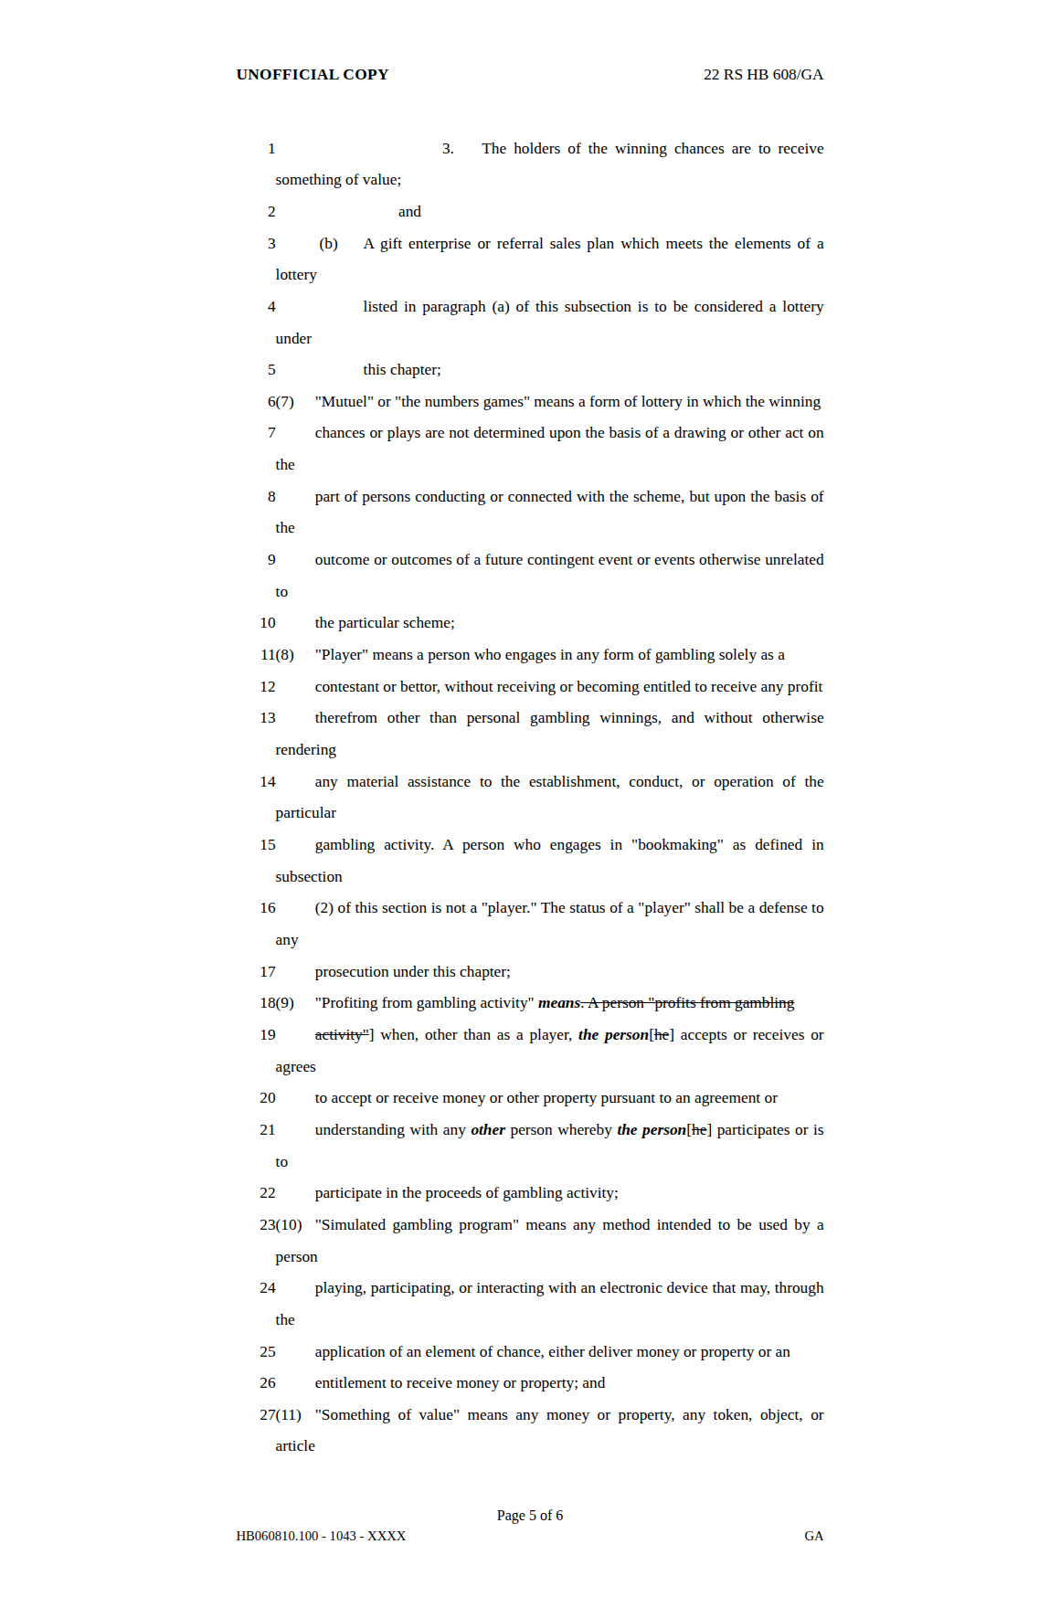UNOFFICIAL COPY
22 RS HB 608/GA
| 1 | 3. The holders of the winning chances are to receive something of value; |
| 2 | and |
| 3 | (b) A gift enterprise or referral sales plan which meets the elements of a lottery |
| 4 | listed in paragraph (a) of this subsection is to be considered a lottery under |
| 5 | this chapter; |
| 6 | (7) "Mutuel" or "the numbers games" means a form of lottery in which the winning |
| 7 | chances or plays are not determined upon the basis of a drawing or other act on the |
| 8 | part of persons conducting or connected with the scheme, but upon the basis of the |
| 9 | outcome or outcomes of a future contingent event or events otherwise unrelated to |
| 10 | the particular scheme; |
| 11 | (8) "Player" means a person who engages in any form of gambling solely as a |
| 12 | contestant or bettor, without receiving or becoming entitled to receive any profit |
| 13 | therefrom other than personal gambling winnings, and without otherwise rendering |
| 14 | any material assistance to the establishment, conduct, or operation of the particular |
| 15 | gambling activity. A person who engages in "bookmaking" as defined in subsection |
| 16 | (2) of this section is not a "player." The status of a "player" shall be a defense to any |
| 17 | prosecution under this chapter; |
| 18 | (9) "Profiting from gambling activity" means . A person "profits from gambling |
| 19 | activity" ] when, other than as a player, the person [ he ] accepts or receives or agrees |
| 20 | to accept or receive money or other property pursuant to an agreement or |
| 21 | understanding with any other person whereby the person [ he ] participates or is to |
| 22 | participate in the proceeds of gambling activity; |
| 23 | (10) "Simulated gambling program" means any method intended to be used by a person |
| 24 | playing, participating, or interacting with an electronic device that may, through the |
| 25 | application of an element of chance, either deliver money or property or an |
| 26 | entitlement to receive money or property; and |
| 27 | (11) "Something of value" means any money or property, any token, object, or article |
Page 5 of 6
HB060810.100 - 1043 - XXXX
GA